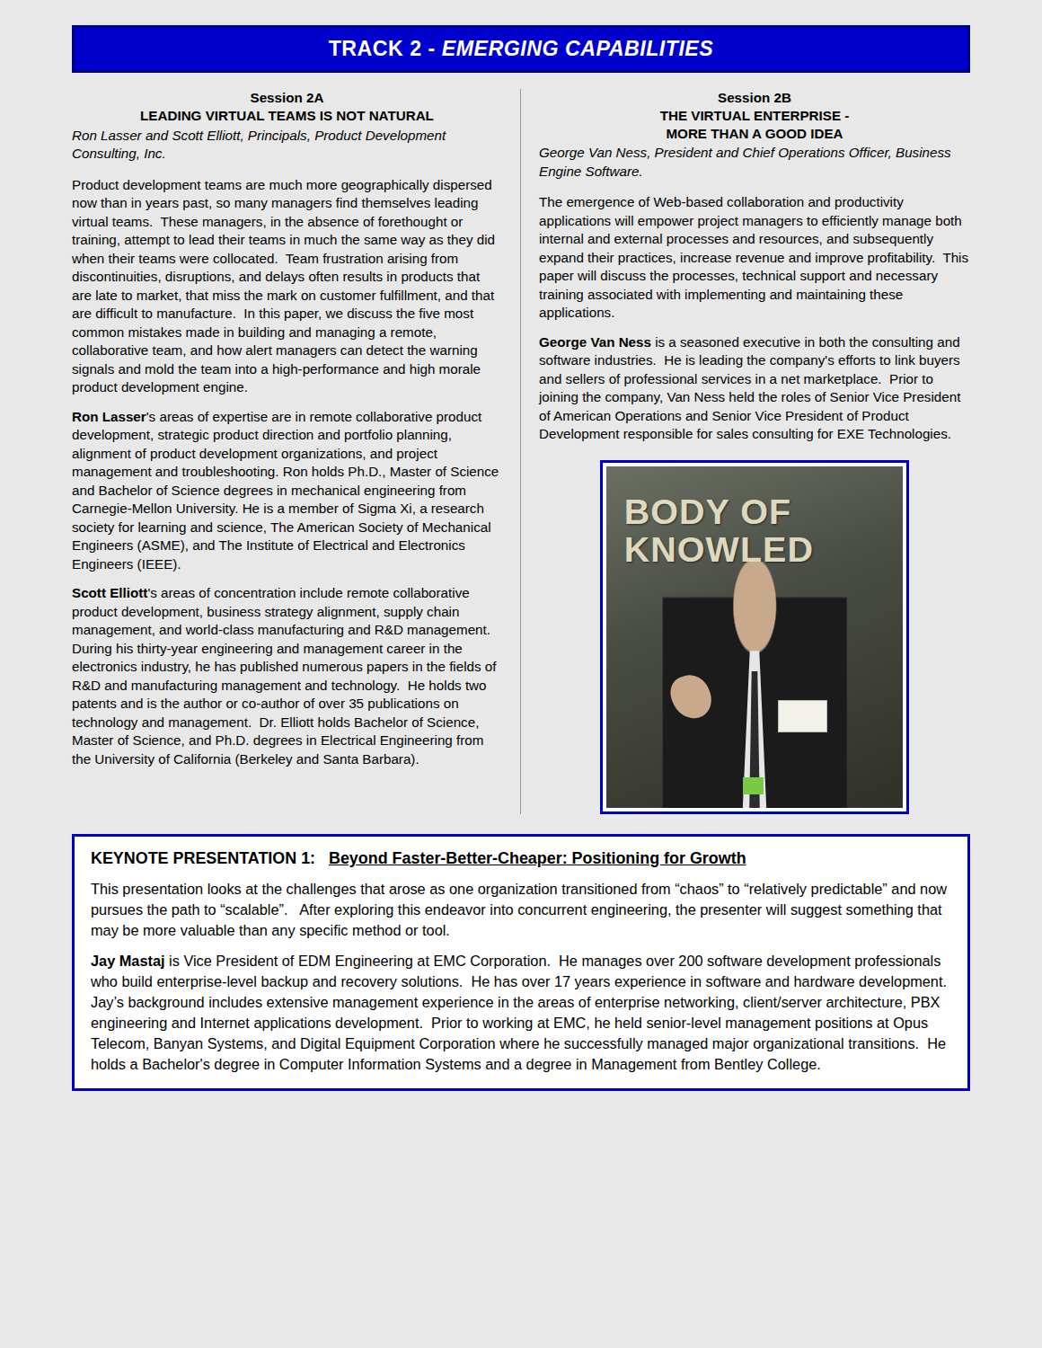TRACK 2 - EMERGING CAPABILITIES
Session 2A
LEADING VIRTUAL TEAMS IS NOT NATURAL
Ron Lasser and Scott Elliott, Principals, Product Development Consulting, Inc.
Product development teams are much more geographically dispersed now than in years past, so many managers find themselves leading virtual teams. These managers, in the absence of forethought or training, attempt to lead their teams in much the same way as they did when their teams were collocated. Team frustration arising from discontinuities, disruptions, and delays often results in products that are late to market, that miss the mark on customer fulfillment, and that are difficult to manufacture. In this paper, we discuss the five most common mistakes made in building and managing a remote, collaborative team, and how alert managers can detect the warning signals and mold the team into a high-performance and high morale product development engine.
Ron Lasser's areas of expertise are in remote collaborative product development, strategic product direction and portfolio planning, alignment of product development organizations, and project management and troubleshooting. Ron holds Ph.D., Master of Science and Bachelor of Science degrees in mechanical engineering from Carnegie-Mellon University. He is a member of Sigma Xi, a research society for learning and science, The American Society of Mechanical Engineers (ASME), and The Institute of Electrical and Electronics Engineers (IEEE).
Scott Elliott's areas of concentration include remote collaborative product development, business strategy alignment, supply chain management, and world-class manufacturing and R&D management. During his thirty-year engineering and management career in the electronics industry, he has published numerous papers in the fields of R&D and manufacturing management and technology. He holds two patents and is the author or co-author of over 35 publications on technology and management. Dr. Elliott holds Bachelor of Science, Master of Science, and Ph.D. degrees in Electrical Engineering from the University of California (Berkeley and Santa Barbara).
Session 2B
THE VIRTUAL ENTERPRISE -
MORE THAN A GOOD IDEA
George Van Ness, President and Chief Operations Officer, Business Engine Software.
The emergence of Web-based collaboration and productivity applications will empower project managers to efficiently manage both internal and external processes and resources, and subsequently expand their practices, increase revenue and improve profitability. This paper will discuss the processes, technical support and necessary training associated with implementing and maintaining these applications.
George Van Ness is a seasoned executive in both the consulting and software industries. He is leading the company's efforts to link buyers and sellers of professional services in a net marketplace. Prior to joining the company, Van Ness held the roles of Senior Vice President of American Operations and Senior Vice President of Product Development responsible for sales consulting for EXE Technologies.
BODY OF KNOWLED
KEYNOTE PRESENTATION 1: Beyond Faster-Better-Cheaper: Positioning for Growth
This presentation looks at the challenges that arose as one organization transitioned from “chaos” to “relatively predictable” and now pursues the path to “scalable”. After exploring this endeavor into concurrent engineering, the presenter will suggest something that may be more valuable than any specific method or tool.
Jay Mastaj is Vice President of EDM Engineering at EMC Corporation. He manages over 200 software development professionals who build enterprise-level backup and recovery solutions. He has over 17 years experience in software and hardware development. Jay’s background includes extensive management experience in the areas of enterprise networking, client/server architecture, PBX engineering and Internet applications development. Prior to working at EMC, he held senior-level management positions at Opus Telecom, Banyan Systems, and Digital Equipment Corporation where he successfully managed major organizational transitions. He holds a Bachelor's degree in Computer Information Systems and a degree in Management from Bentley College.